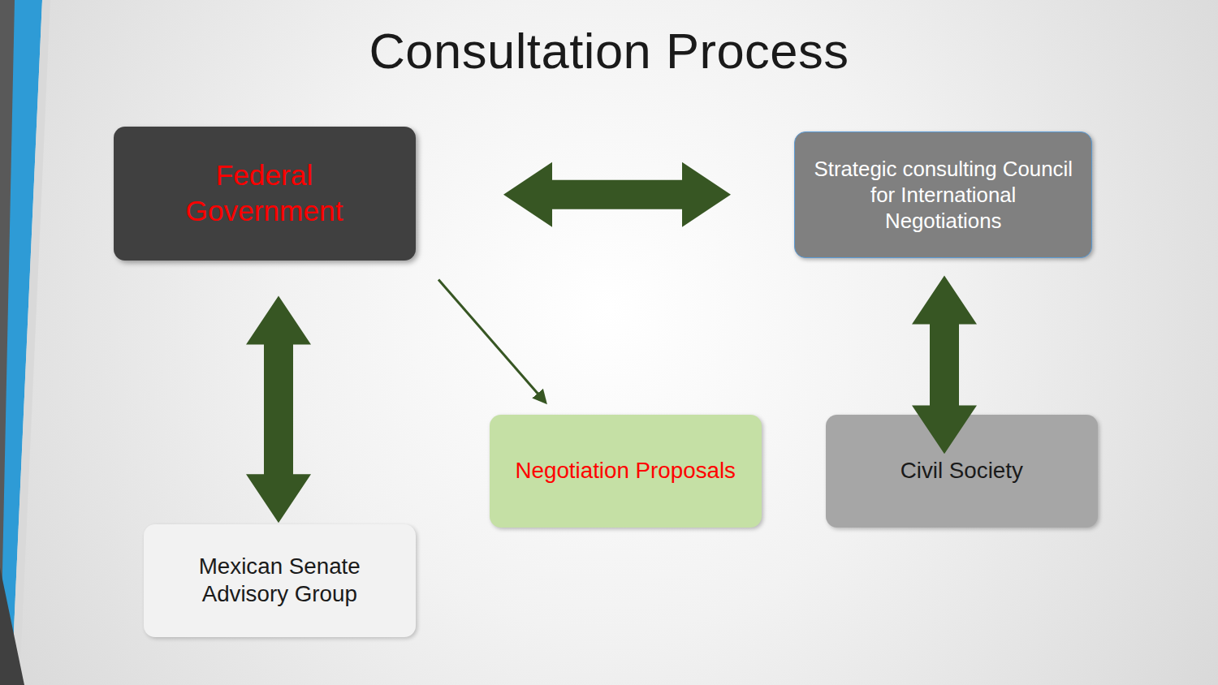Consultation Process
Federal Government
Strategic consulting Council for International Negotiations
Negotiation Proposals
Civil Society
Mexican Senate Advisory Group